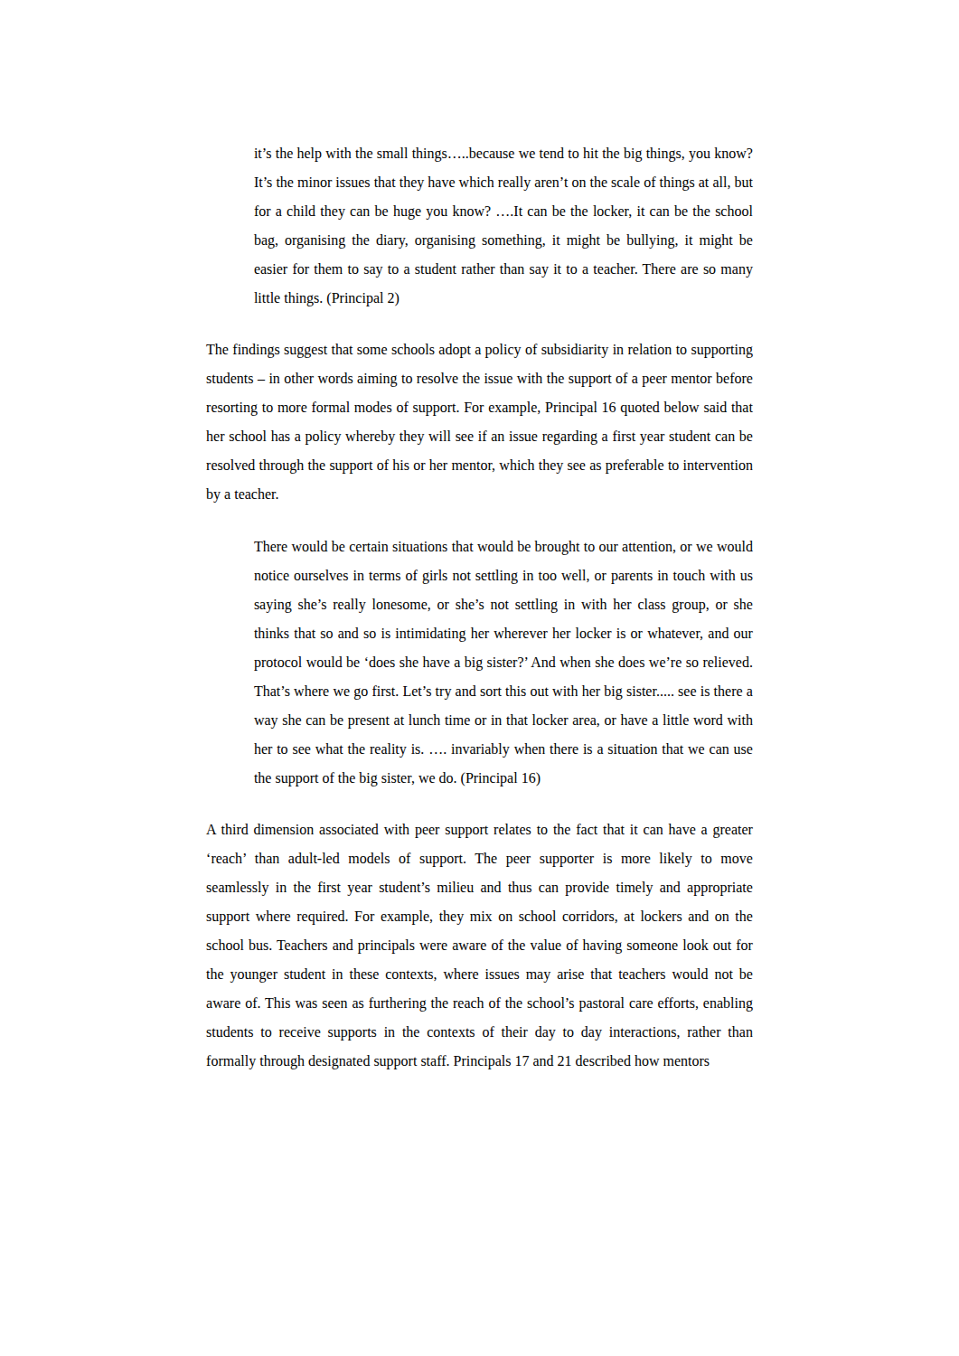it’s the help with the small things…..because we tend to hit the big things, you know? It’s the minor issues that they have which really aren’t on the scale of things at all, but for a child they can be huge you know? ….It can be the locker, it can be the school bag, organising the diary, organising something, it might be bullying, it might be easier for them to say to a student rather than say it to a teacher. There are so many little things. (Principal 2)
The findings suggest that some schools adopt a policy of subsidiarity in relation to supporting students – in other words aiming to resolve the issue with the support of a peer mentor before resorting to more formal modes of support. For example, Principal 16 quoted below said that her school has a policy whereby they will see if an issue regarding a first year student can be resolved through the support of his or her mentor, which they see as preferable to intervention by a teacher.
There would be certain situations that would be brought to our attention, or we would notice ourselves in terms of girls not settling in too well, or parents in touch with us saying she’s really lonesome, or she’s not settling in with her class group, or she thinks that so and so is intimidating her wherever her locker is or whatever, and our protocol would be ‘does she have a big sister?’ And when she does we’re so relieved. That’s where we go first. Let’s try and sort this out with her big sister..... see is there a way she can be present at lunch time or in that locker area, or have a little word with her to see what the reality is. …. invariably when there is a situation that we can use the support of the big sister, we do. (Principal 16)
A third dimension associated with peer support relates to the fact that it can have a greater ‘reach’ than adult-led models of support. The peer supporter is more likely to move seamlessly in the first year student’s milieu and thus can provide timely and appropriate support where required. For example, they mix on school corridors, at lockers and on the school bus. Teachers and principals were aware of the value of having someone look out for the younger student in these contexts, where issues may arise that teachers would not be aware of. This was seen as furthering the reach of the school’s pastoral care efforts, enabling students to receive supports in the contexts of their day to day interactions, rather than formally through designated support staff. Principals 17 and 21 described how mentors